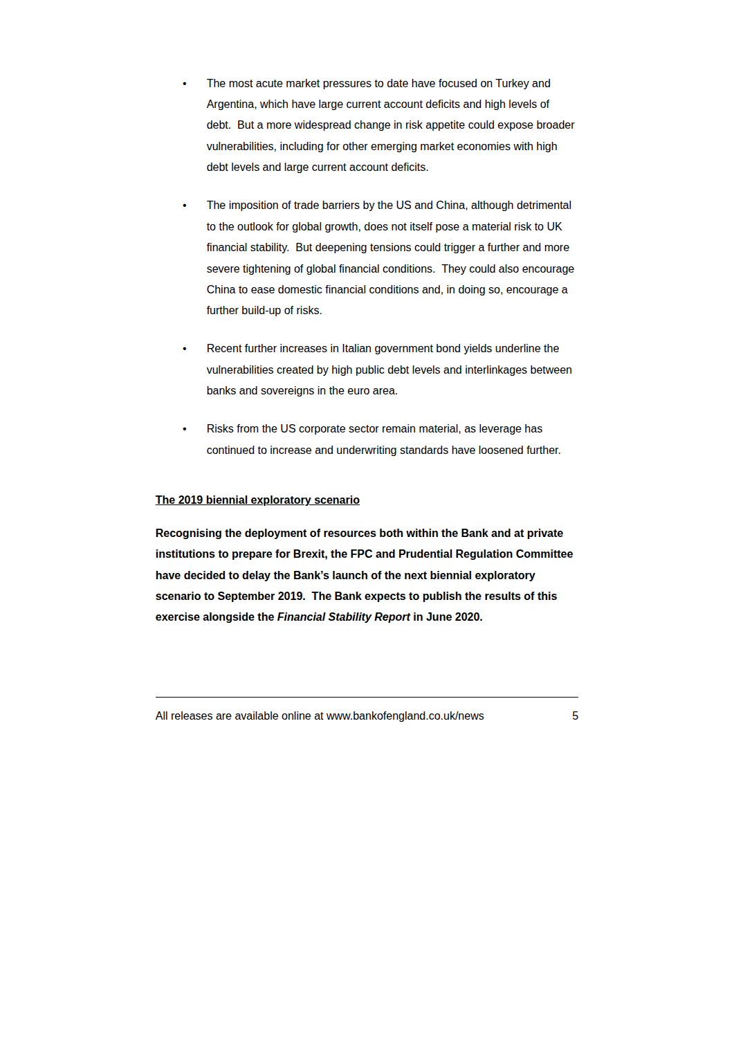The most acute market pressures to date have focused on Turkey and Argentina, which have large current account deficits and high levels of debt. But a more widespread change in risk appetite could expose broader vulnerabilities, including for other emerging market economies with high debt levels and large current account deficits.
The imposition of trade barriers by the US and China, although detrimental to the outlook for global growth, does not itself pose a material risk to UK financial stability. But deepening tensions could trigger a further and more severe tightening of global financial conditions. They could also encourage China to ease domestic financial conditions and, in doing so, encourage a further build-up of risks.
Recent further increases in Italian government bond yields underline the vulnerabilities created by high public debt levels and interlinkages between banks and sovereigns in the euro area.
Risks from the US corporate sector remain material, as leverage has continued to increase and underwriting standards have loosened further.
The 2019 biennial exploratory scenario
Recognising the deployment of resources both within the Bank and at private institutions to prepare for Brexit, the FPC and Prudential Regulation Committee have decided to delay the Bank’s launch of the next biennial exploratory scenario to September 2019. The Bank expects to publish the results of this exercise alongside the Financial Stability Report in June 2020.
All releases are available online at www.bankofengland.co.uk/news 5